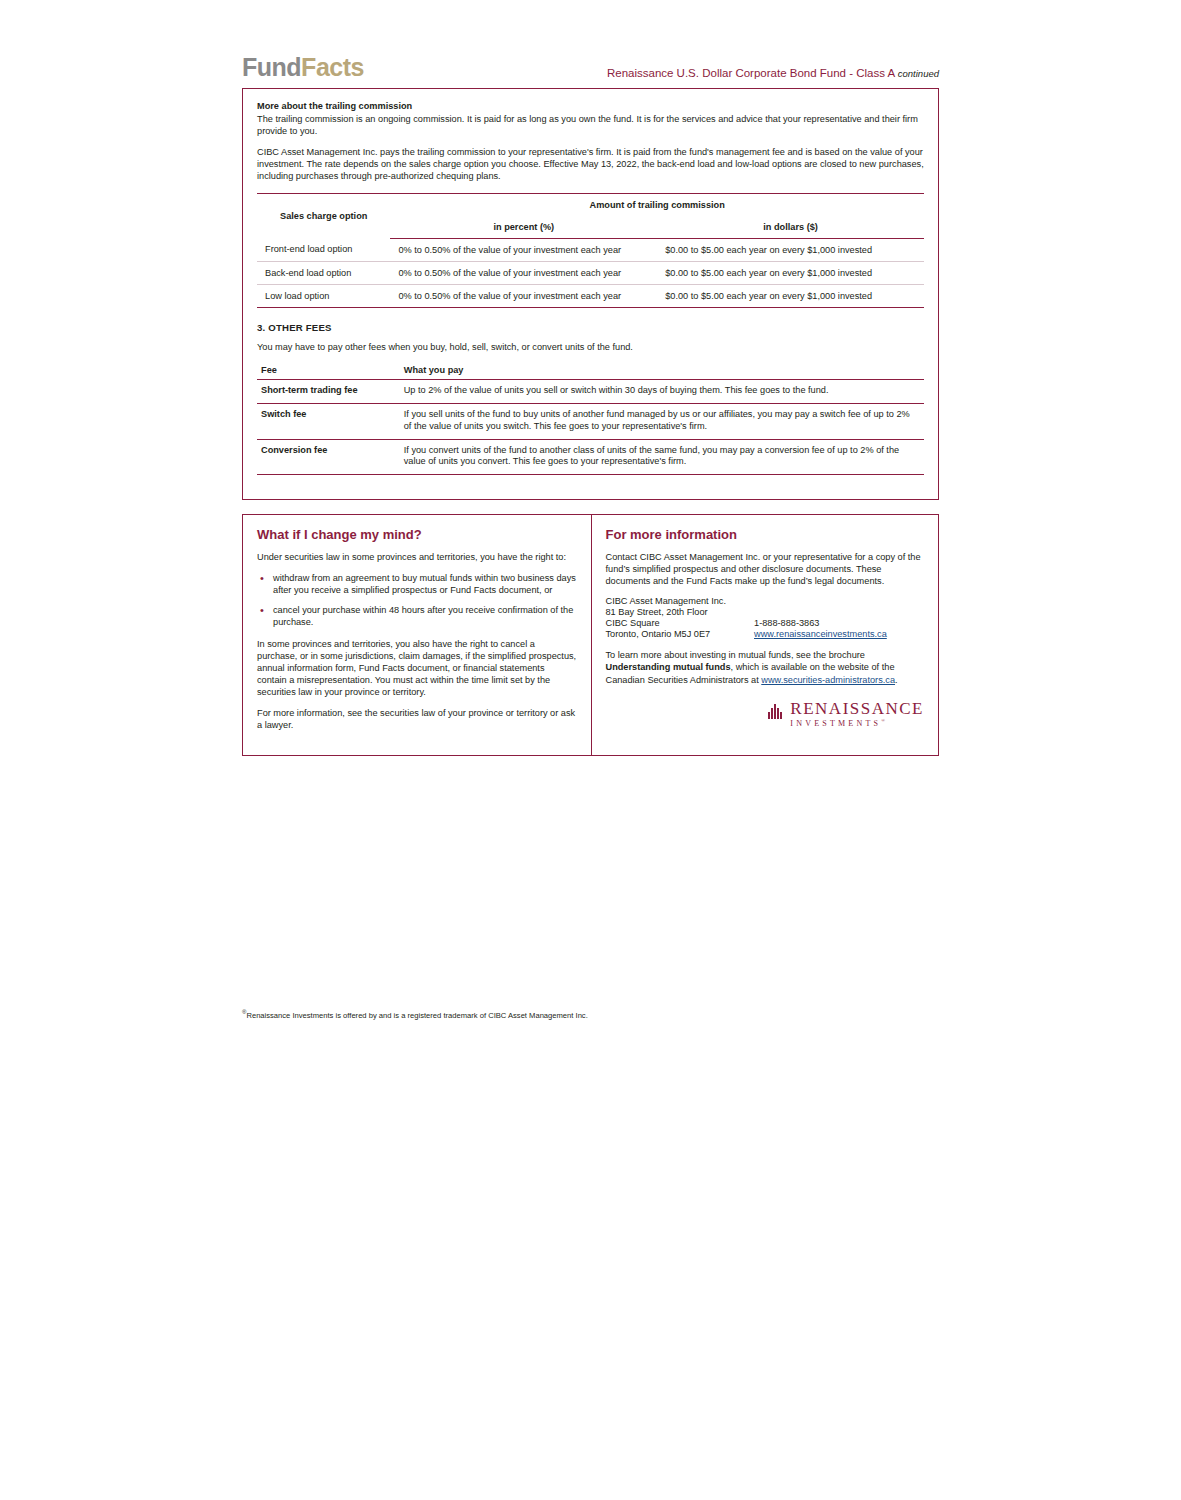Fund Facts
Renaissance U.S. Dollar Corporate Bond Fund - Class A continued
More about the trailing commission
The trailing commission is an ongoing commission. It is paid for as long as you own the fund. It is for the services and advice that your representative and their firm provide to you.
CIBC Asset Management Inc. pays the trailing commission to your representative's firm. It is paid from the fund's management fee and is based on the value of your investment. The rate depends on the sales charge option you choose. Effective May 13, 2022, the back-end load and low-load options are closed to new purchases, including purchases through pre-authorized chequing plans.
| Sales charge option | Amount of trailing commission |
| --- | --- |
| in percent (%) | in dollars ($) |
| Front-end load option | 0% to 0.50% of the value of your investment each year | $0.00 to $5.00 each year on every $1,000 invested |
| Back-end load option | 0% to 0.50% of the value of your investment each year | $0.00 to $5.00 each year on every $1,000 invested |
| Low load option | 0% to 0.50% of the value of your investment each year | $0.00 to $5.00 each year on every $1,000 invested |
3. OTHER FEES
You may have to pay other fees when you buy, hold, sell, switch, or convert units of the fund.
| Fee | What you pay |
| --- | --- |
| Short-term trading fee | Up to 2% of the value of units you sell or switch within 30 days of buying them. This fee goes to the fund. |
| Switch fee | If you sell units of the fund to buy units of another fund managed by us or our affiliates, you may pay a switch fee of up to 2% of the value of units you switch. This fee goes to your representative's firm. |
| Conversion fee | If you convert units of the fund to another class of units of the same fund, you may pay a conversion fee of up to 2% of the value of units you convert. This fee goes to your representative's firm. |
What if I change my mind?
Under securities law in some provinces and territories, you have the right to:
withdraw from an agreement to buy mutual funds within two business days after you receive a simplified prospectus or Fund Facts document, or
cancel your purchase within 48 hours after you receive confirmation of the purchase.
In some provinces and territories, you also have the right to cancel a purchase, or in some jurisdictions, claim damages, if the simplified prospectus, annual information form, Fund Facts document, or financial statements contain a misrepresentation. You must act within the time limit set by the securities law in your province or territory.
For more information, see the securities law of your province or territory or ask a lawyer.
For more information
Contact CIBC Asset Management Inc. or your representative for a copy of the fund’s simplified prospectus and other disclosure documents. These documents and the Fund Facts make up the fund’s legal documents.
| CIBC Asset Management Inc. |
| 81 Bay Street, 20th Floor |
| CIBC Square | 1-888-888-3863 |
| Toronto, Ontario M5J 0E7 | www.renaissanceinvestments.ca |
To learn more about investing in mutual funds, see the brochure Understanding mutual funds, which is available on the website of the Canadian Securities Administrators at www.securities-administrators.ca.
RENAISSANCE INVESTMENTS®
®Renaissance Investments is offered by and is a registered trademark of CIBC Asset Management Inc.